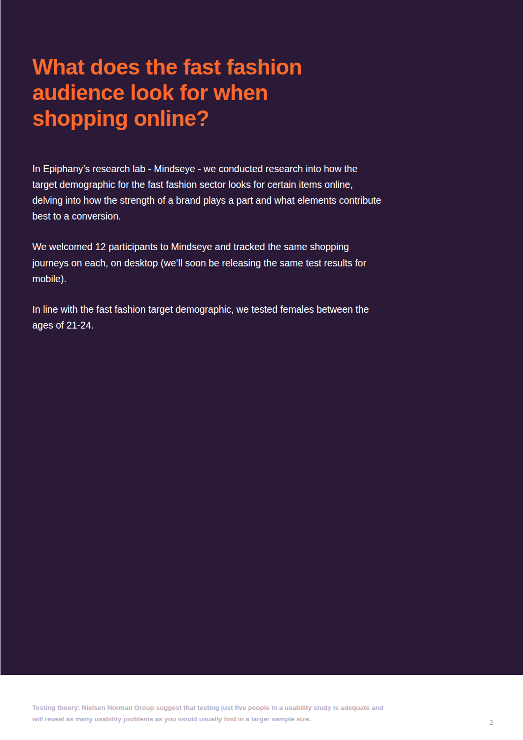What does the fast fashion audience look for when shopping online?
In Epiphany’s research lab - Mindseye - we conducted research into how the target demographic for the fast fashion sector looks for certain items online, delving into how the strength of a brand plays a part and what elements contribute best to a conversion.
We welcomed 12 participants to Mindseye and tracked the same shopping journeys on each, on desktop (we’ll soon be releasing the same test results for mobile).
In line with the fast fashion target demographic, we tested females between the ages of 21-24.
Testing theory: Nielsen Norman Group suggest that testing just five people in a usability study is adequate and will reveal as many usability problems as you would usually find in a larger sample size.
2